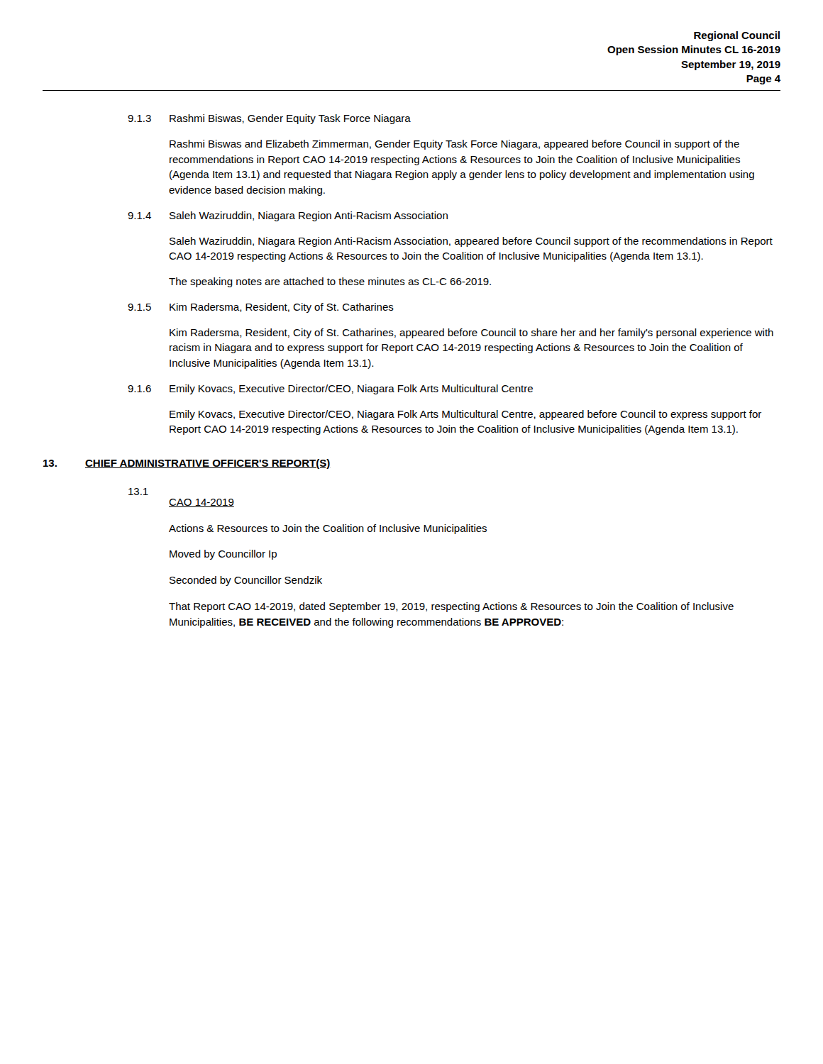Regional Council
Open Session Minutes CL 16-2019
September 19, 2019
Page 4
9.1.3
Rashmi Biswas, Gender Equity Task Force Niagara
Rashmi Biswas and Elizabeth Zimmerman, Gender Equity Task Force Niagara, appeared before Council in support of the recommendations in Report CAO 14-2019 respecting Actions & Resources to Join the Coalition of Inclusive Municipalities (Agenda Item 13.1) and requested that Niagara Region apply a gender lens to policy development and implementation using evidence based decision making.
9.1.4
Saleh Waziruddin, Niagara Region Anti-Racism Association
Saleh Waziruddin, Niagara Region Anti-Racism Association, appeared before Council support of the recommendations in Report CAO 14-2019 respecting Actions & Resources to Join the Coalition of Inclusive Municipalities (Agenda Item 13.1).
The speaking notes are attached to these minutes as CL-C 66-2019.
9.1.5
Kim Radersma, Resident, City of St. Catharines
Kim Radersma, Resident, City of St. Catharines, appeared before Council to share her and her family's personal experience with racism in Niagara and to express support for Report CAO 14-2019 respecting Actions & Resources to Join the Coalition of Inclusive Municipalities (Agenda Item 13.1).
9.1.6
Emily Kovacs, Executive Director/CEO, Niagara Folk Arts Multicultural Centre
Emily Kovacs, Executive Director/CEO, Niagara Folk Arts Multicultural Centre, appeared before Council to express support for Report CAO 14-2019 respecting Actions & Resources to Join the Coalition of Inclusive Municipalities (Agenda Item 13.1).
13.
CHIEF ADMINISTRATIVE OFFICER'S REPORT(S)
13.1
CAO 14-2019
Actions & Resources to Join the Coalition of Inclusive Municipalities
Moved by Councillor Ip
Seconded by Councillor Sendzik
That Report CAO 14-2019, dated September 19, 2019, respecting Actions & Resources to Join the Coalition of Inclusive Municipalities, BE RECEIVED and the following recommendations BE APPROVED: